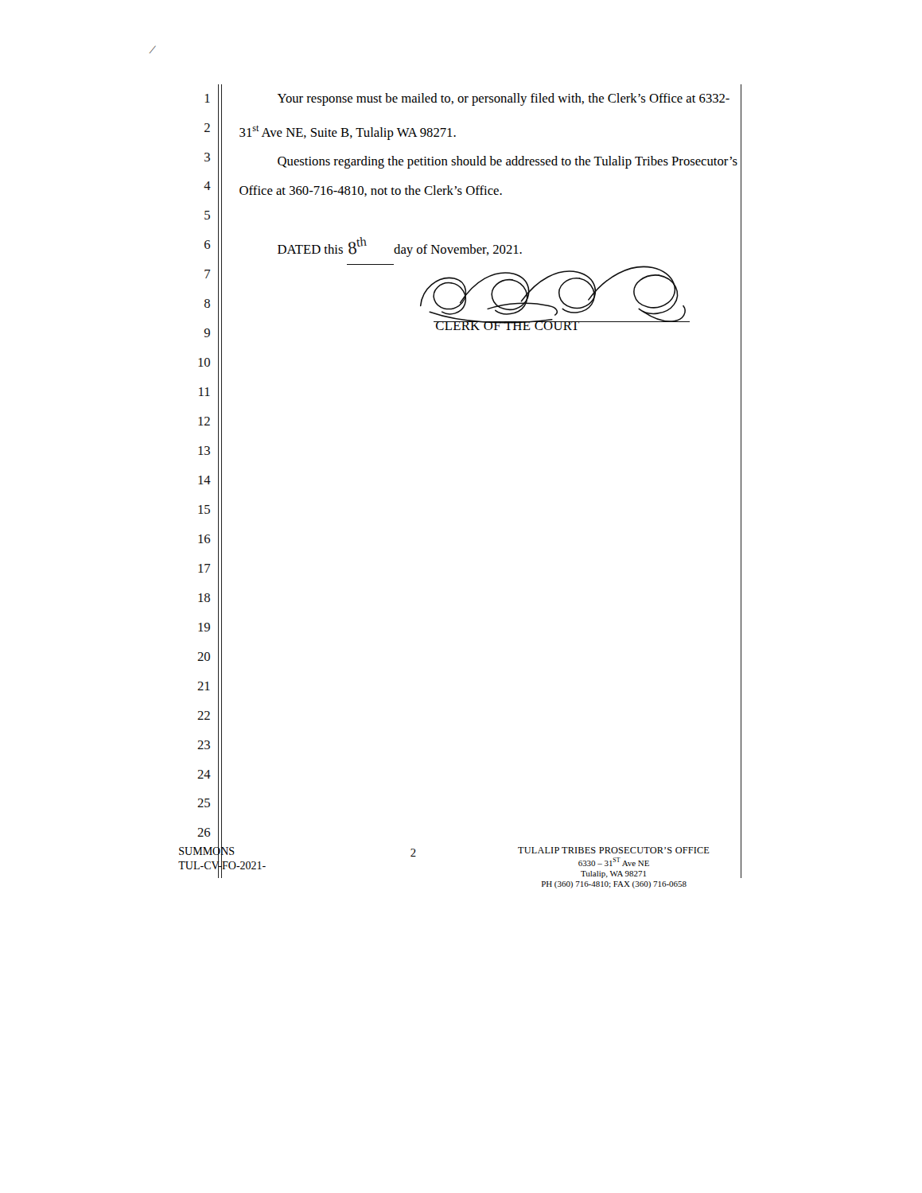/
1
2
3
4
5
6
7
8
9
10
11
12
13
14
15
16
17
18
19
20
21
22
23
24
25
26
Your response must be mailed to, or personally filed with, the Clerk’s Office at 6332-
31st Ave NE, Suite B, Tulalip WA 98271.
Questions regarding the petition should be addressed to the Tulalip Tribes Prosecutor’s
Office at 360-716-4810, not to the Clerk’s Office.
DATED this 8thday of November, 2021.
CLERK OF THE COURT
SUMMONS
TUL-CV-FO-2021-
2
TULALIP TRIBES PROSECUTOR’S OFFICE
6330 – 31ST Ave NE
Tulalip, WA 98271
PH (360) 716-4810; FAX (360) 716-0658